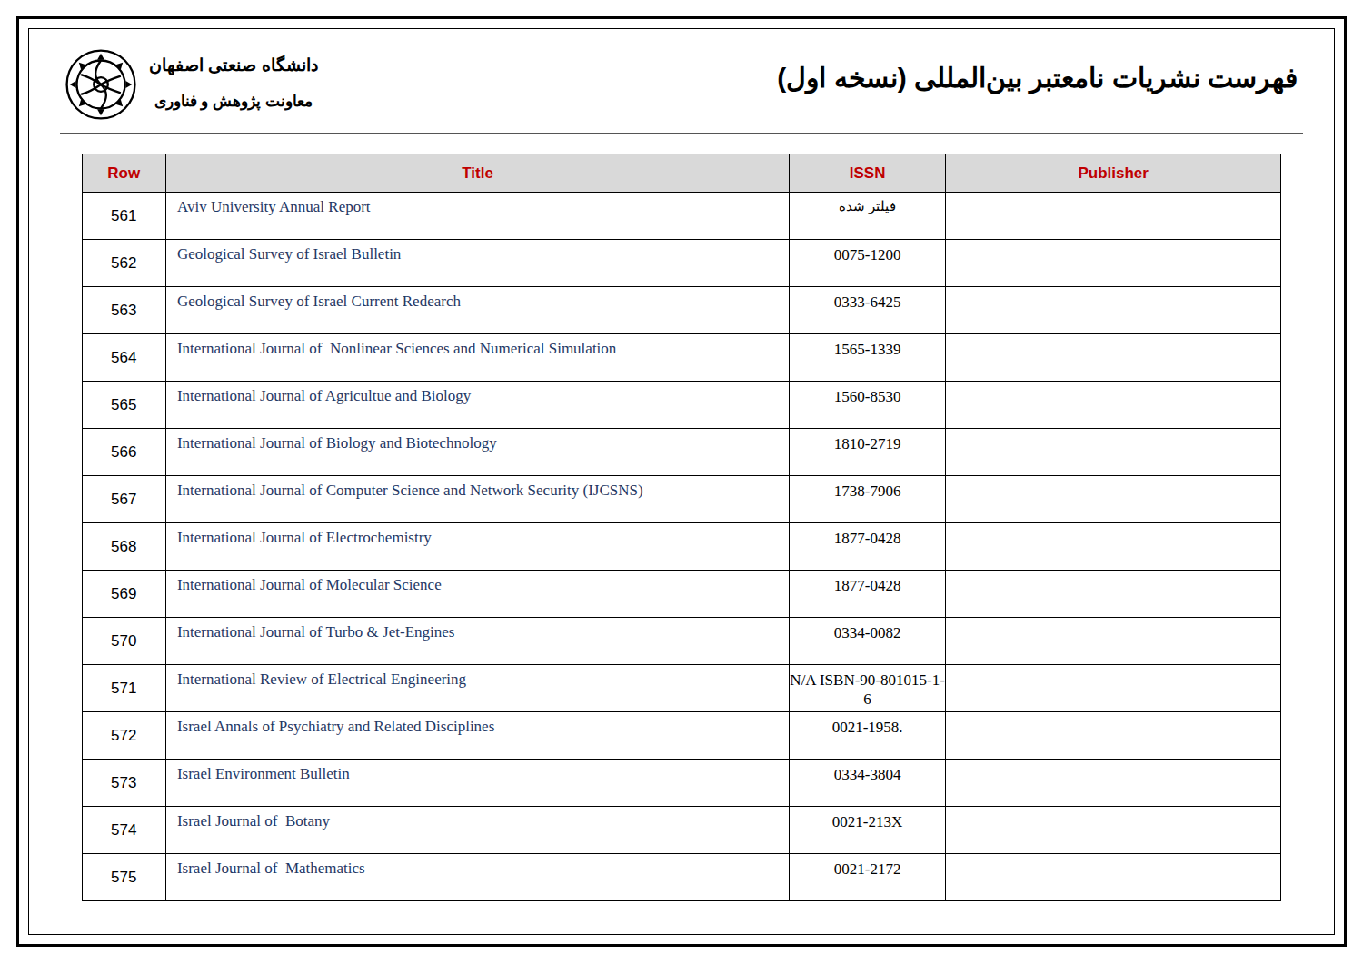فهرست نشریات نامعتبر بین‌المللی (نسخه اول)
دانشگاه صنعتی اصفهان
معاونت پژوهش و فناوری
| Row | Title | ISSN | Publisher |
| --- | --- | --- | --- |
| 561 | Aviv University Annual Report | فیلتر شده | |
| 562 | Geological Survey of Israel Bulletin | 0075-1200 | |
| 563 | Geological Survey of Israel Current Redearch | 0333-6425 | |
| 564 | International Journal of Nonlinear Sciences and Numerical Simulation | 1565-1339 | |
| 565 | International Journal of Agricultue and Biology | 1560-8530 | |
| 566 | International Journal of Biology and Biotechnology | 1810-2719 | |
| 567 | International Journal of Computer Science and Network Security (IJCSNS) | 1738-7906 | |
| 568 | International Journal of Electrochemistry | 1877-0428 | |
| 569 | International Journal of Molecular Science | 1877-0428 | |
| 570 | International Journal of Turbo & Jet-Engines | 0334-0082 | |
| 571 | International Review of Electrical Engineering | N/A ISBN-90-801015-1-6 | |
| 572 | Israel Annals of Psychiatry and Related Disciplines | 0021-1958. | |
| 573 | Israel Environment Bulletin | 0334-3804 | |
| 574 | Israel Journal of Botany | 0021-213X | |
| 575 | Israel Journal of Mathematics | 0021-2172 | |